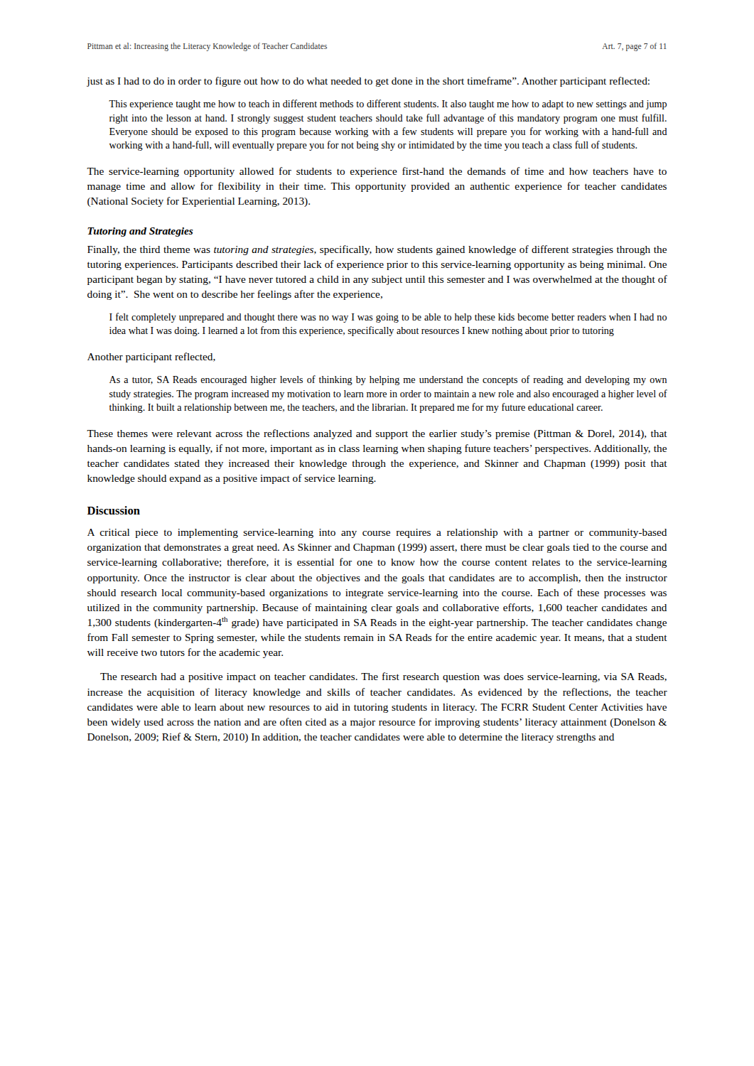Pittman et al: Increasing the Literacy Knowledge of Teacher Candidates Art. 7, page 7 of 11
just as I had to do in order to figure out how to do what needed to get done in the short timeframe”. Another participant reflected:
This experience taught me how to teach in different methods to different students. It also taught me how to adapt to new settings and jump right into the lesson at hand. I strongly suggest student teachers should take full advantage of this mandatory program one must fulfill. Everyone should be exposed to this program because working with a few students will prepare you for working with a hand-full and working with a hand-full, will eventually prepare you for not being shy or intimidated by the time you teach a class full of students.
The service-learning opportunity allowed for students to experience first-hand the demands of time and how teachers have to manage time and allow for flexibility in their time. This opportunity provided an authentic experience for teacher candidates (National Society for Experiential Learning, 2013).
Tutoring and Strategies
Finally, the third theme was tutoring and strategies, specifically, how students gained knowledge of different strategies through the tutoring experiences. Participants described their lack of experience prior to this service-learning opportunity as being minimal. One participant began by stating, “I have never tutored a child in any subject until this semester and I was overwhelmed at the thought of doing it”. She went on to describe her feelings after the experience,
I felt completely unprepared and thought there was no way I was going to be able to help these kids become better readers when I had no idea what I was doing. I learned a lot from this experience, specifically about resources I knew nothing about prior to tutoring
Another participant reflected,
As a tutor, SA Reads encouraged higher levels of thinking by helping me understand the concepts of reading and developing my own study strategies. The program increased my motivation to learn more in order to maintain a new role and also encouraged a higher level of thinking. It built a relationship between me, the teachers, and the librarian. It prepared me for my future educational career.
These themes were relevant across the reflections analyzed and support the earlier study’s premise (Pittman & Dorel, 2014), that hands-on learning is equally, if not more, important as in class learning when shaping future teachers’ perspectives. Additionally, the teacher candidates stated they increased their knowledge through the experience, and Skinner and Chapman (1999) posit that knowledge should expand as a positive impact of service learning.
Discussion
A critical piece to implementing service-learning into any course requires a relationship with a partner or community-based organization that demonstrates a great need. As Skinner and Chapman (1999) assert, there must be clear goals tied to the course and service-learning collaborative; therefore, it is essential for one to know how the course content relates to the service-learning opportunity. Once the instructor is clear about the objectives and the goals that candidates are to accomplish, then the instructor should research local community-based organizations to integrate service-learning into the course. Each of these processes was utilized in the community partnership. Because of maintaining clear goals and collaborative efforts, 1,600 teacher candidates and 1,300 students (kindergarten-4th grade) have participated in SA Reads in the eight-year partnership. The teacher candidates change from Fall semester to Spring semester, while the students remain in SA Reads for the entire academic year. It means, that a student will receive two tutors for the academic year.
The research had a positive impact on teacher candidates. The first research question was does service-learning, via SA Reads, increase the acquisition of literacy knowledge and skills of teacher candidates. As evidenced by the reflections, the teacher candidates were able to learn about new resources to aid in tutoring students in literacy. The FCRR Student Center Activities have been widely used across the nation and are often cited as a major resource for improving students’ literacy attainment (Donelson & Donelson, 2009; Rief & Stern, 2010) In addition, the teacher candidates were able to determine the literacy strengths and